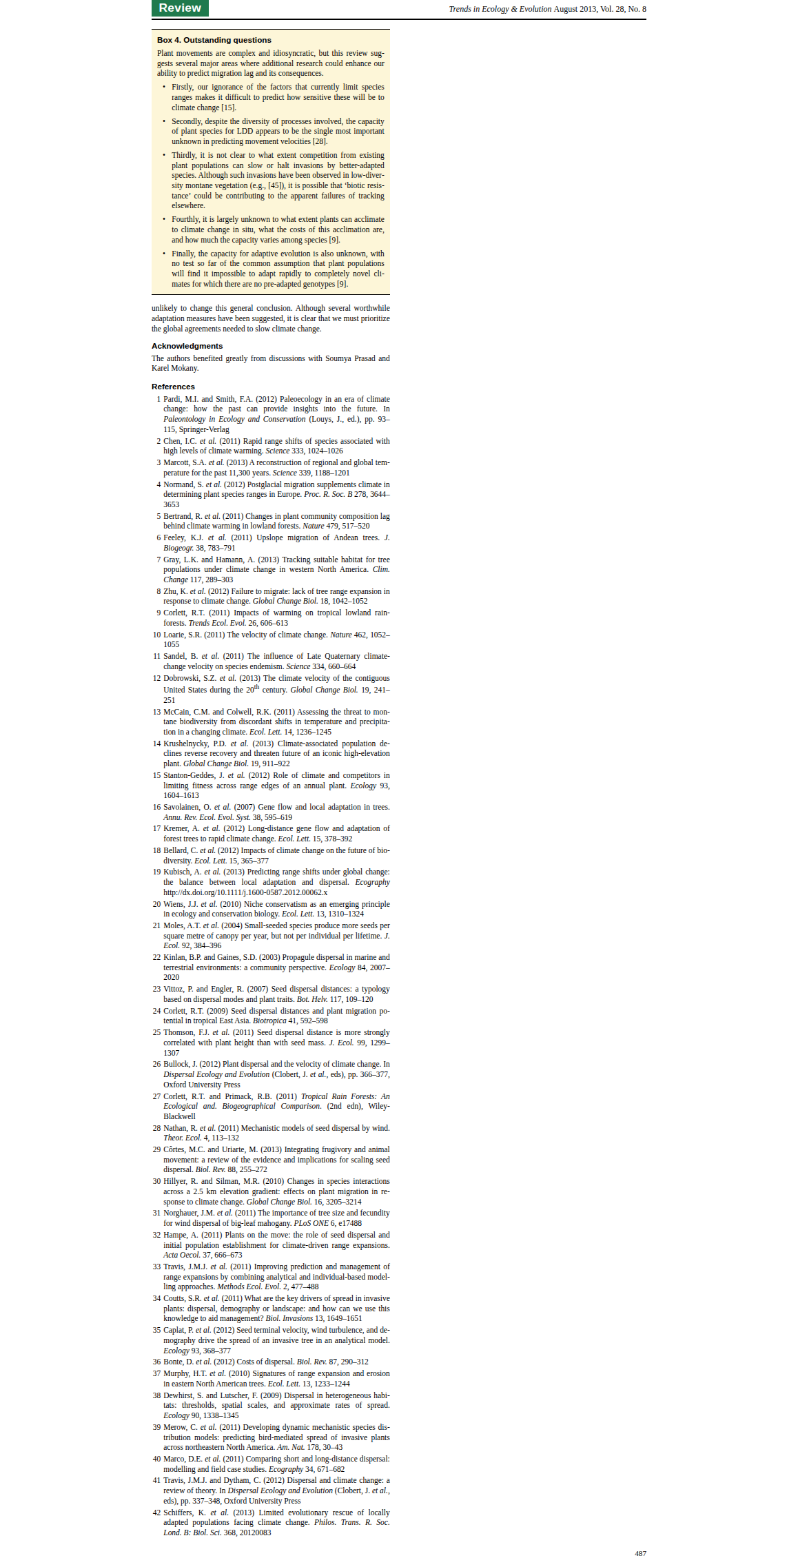Review
Trends in Ecology & Evolution August 2013, Vol. 28, No. 8
Box 4. Outstanding questions
Plant movements are complex and idiosyncratic, but this review suggests several major areas where additional research could enhance our ability to predict migration lag and its consequences.
Firstly, our ignorance of the factors that currently limit species ranges makes it difficult to predict how sensitive these will be to climate change [15].
Secondly, despite the diversity of processes involved, the capacity of plant species for LDD appears to be the single most important unknown in predicting movement velocities [28].
Thirdly, it is not clear to what extent competition from existing plant populations can slow or halt invasions by better-adapted species. Although such invasions have been observed in low-diversity montane vegetation (e.g., [45]), it is possible that ‘biotic resistance’ could be contributing to the apparent failures of tracking elsewhere.
Fourthly, it is largely unknown to what extent plants can acclimate to climate change in situ, what the costs of this acclimation are, and how much the capacity varies among species [9].
Finally, the capacity for adaptive evolution is also unknown, with no test so far of the common assumption that plant populations will find it impossible to adapt rapidly to completely novel climates for which there are no pre-adapted genotypes [9].
unlikely to change this general conclusion. Although several worthwhile adaptation measures have been suggested, it is clear that we must prioritize the global agreements needed to slow climate change.
Acknowledgments
The authors benefited greatly from discussions with Soumya Prasad and Karel Mokany.
References
Pardi, M.I. and Smith, F.A. (2012) Paleoecology in an era of climate change: how the past can provide insights into the future. In Paleontology in Ecology and Conservation (Louys, J., ed.), pp. 93–115, Springer-Verlag
Chen, I.C. et al. (2011) Rapid range shifts of species associated with high levels of climate warming. Science 333, 1024–1026
Marcott, S.A. et al. (2013) A reconstruction of regional and global temperature for the past 11,300 years. Science 339, 1188–1201
Normand, S. et al. (2012) Postglacial migration supplements climate in determining plant species ranges in Europe. Proc. R. Soc. B 278, 3644–3653
Bertrand, R. et al. (2011) Changes in plant community composition lag behind climate warming in lowland forests. Nature 479, 517–520
Feeley, K.J. et al. (2011) Upslope migration of Andean trees. J. Biogeogr. 38, 783–791
Gray, L.K. and Hamann, A. (2013) Tracking suitable habitat for tree populations under climate change in western North America. Clim. Change 117, 289–303
Zhu, K. et al. (2012) Failure to migrate: lack of tree range expansion in response to climate change. Global Change Biol. 18, 1042–1052
Corlett, R.T. (2011) Impacts of warming on tropical lowland rainforests. Trends Ecol. Evol. 26, 606–613
Loarie, S.R. (2011) The velocity of climate change. Nature 462, 1052–1055
Sandel, B. et al. (2011) The influence of Late Quaternary climate-change velocity on species endemism. Science 334, 660–664
Dobrowski, S.Z. et al. (2013) The climate velocity of the contiguous United States during the 20th century. Global Change Biol. 19, 241–251
McCain, C.M. and Colwell, R.K. (2011) Assessing the threat to montane biodiversity from discordant shifts in temperature and precipitation in a changing climate. Ecol. Lett. 14, 1236–1245
Krushelnycky, P.D. et al. (2013) Climate-associated population declines reverse recovery and threaten future of an iconic high-elevation plant. Global Change Biol. 19, 911–922
Stanton-Geddes, J. et al. (2012) Role of climate and competitors in limiting fitness across range edges of an annual plant. Ecology 93, 1604–1613
Savolainen, O. et al. (2007) Gene flow and local adaptation in trees. Annu. Rev. Ecol. Evol. Syst. 38, 595–619
Kremer, A. et al. (2012) Long-distance gene flow and adaptation of forest trees to rapid climate change. Ecol. Lett. 15, 378–392
Bellard, C. et al. (2012) Impacts of climate change on the future of biodiversity. Ecol. Lett. 15, 365–377
Kubisch, A. et al. (2013) Predicting range shifts under global change: the balance between local adaptation and dispersal. Ecography http://dx.doi.org/10.1111/j.1600-0587.2012.00062.x
Wiens, J.J. et al. (2010) Niche conservatism as an emerging principle in ecology and conservation biology. Ecol. Lett. 13, 1310–1324
Moles, A.T. et al. (2004) Small-seeded species produce more seeds per square metre of canopy per year, but not per individual per lifetime. J. Ecol. 92, 384–396
Kinlan, B.P. and Gaines, S.D. (2003) Propagule dispersal in marine and terrestrial environments: a community perspective. Ecology 84, 2007–2020
Vittoz, P. and Engler, R. (2007) Seed dispersal distances: a typology based on dispersal modes and plant traits. Bot. Helv. 117, 109–120
Corlett, R.T. (2009) Seed dispersal distances and plant migration potential in tropical East Asia. Biotropica 41, 592–598
Thomson, F.J. et al. (2011) Seed dispersal distance is more strongly correlated with plant height than with seed mass. J. Ecol. 99, 1299–1307
Bullock, J. (2012) Plant dispersal and the velocity of climate change. In Dispersal Ecology and Evolution (Clobert, J. et al., eds), pp. 366–377, Oxford University Press
Corlett, R.T. and Primack, R.B. (2011) Tropical Rain Forests: An Ecological and. Biogeographical Comparison. (2nd edn), Wiley-Blackwell
Nathan, R. et al. (2011) Mechanistic models of seed dispersal by wind. Theor. Ecol. 4, 113–132
Côrtes, M.C. and Uriarte, M. (2013) Integrating frugivory and animal movement: a review of the evidence and implications for scaling seed dispersal. Biol. Rev. 88, 255–272
Hillyer, R. and Silman, M.R. (2010) Changes in species interactions across a 2.5 km elevation gradient: effects on plant migration in response to climate change. Global Change Biol. 16, 3205–3214
Norghauer, J.M. et al. (2011) The importance of tree size and fecundity for wind dispersal of big-leaf mahogany. PLoS ONE 6, e17488
Hampe, A. (2011) Plants on the move: the role of seed dispersal and initial population establishment for climate-driven range expansions. Acta Oecol. 37, 666–673
Travis, J.M.J. et al. (2011) Improving prediction and management of range expansions by combining analytical and individual-based modelling approaches. Methods Ecol. Evol. 2, 477–488
Coutts, S.R. et al. (2011) What are the key drivers of spread in invasive plants: dispersal, demography or landscape: and how can we use this knowledge to aid management? Biol. Invasions 13, 1649–1651
Caplat, P. et al. (2012) Seed terminal velocity, wind turbulence, and demography drive the spread of an invasive tree in an analytical model. Ecology 93, 368–377
Bonte, D. et al. (2012) Costs of dispersal. Biol. Rev. 87, 290–312
Murphy, H.T. et al. (2010) Signatures of range expansion and erosion in eastern North American trees. Ecol. Lett. 13, 1233–1244
Dewhirst, S. and Lutscher, F. (2009) Dispersal in heterogeneous habitats: thresholds, spatial scales, and approximate rates of spread. Ecology 90, 1338–1345
Merow, C. et al. (2011) Developing dynamic mechanistic species distribution models: predicting bird-mediated spread of invasive plants across northeastern North America. Am. Nat. 178, 30–43
Marco, D.E. et al. (2011) Comparing short and long-distance dispersal: modelling and field case studies. Ecography 34, 671–682
Travis, J.M.J. and Dytham, C. (2012) Dispersal and climate change: a review of theory. In Dispersal Ecology and Evolution (Clobert, J. et al., eds), pp. 337–348, Oxford University Press
Schiffers, K. et al. (2013) Limited evolutionary rescue of locally adapted populations facing climate change. Philos. Trans. R. Soc. Lond. B: Biol. Sci. 368, 20120083
487